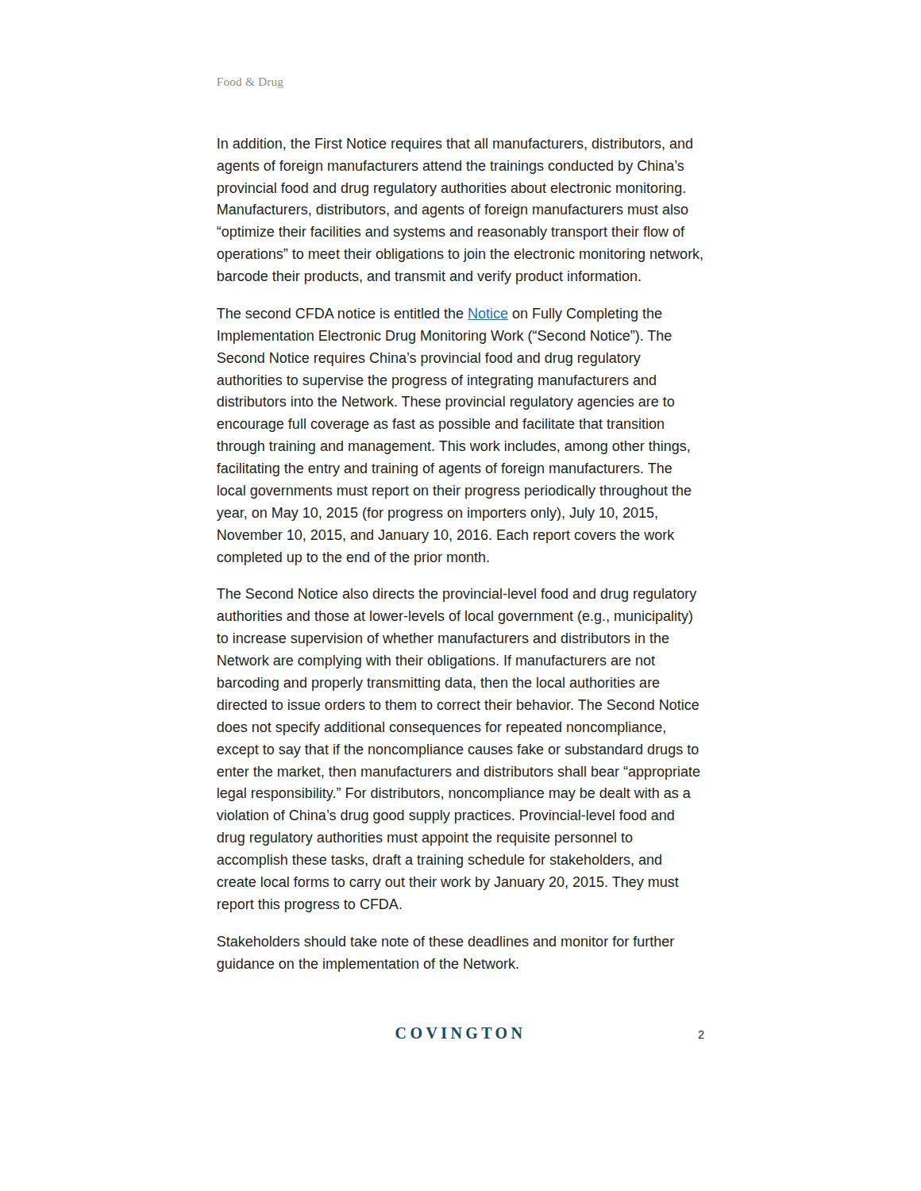Food & Drug
In addition, the First Notice requires that all manufacturers, distributors, and agents of foreign manufacturers attend the trainings conducted by China’s provincial food and drug regulatory authorities about electronic monitoring. Manufacturers, distributors, and agents of foreign manufacturers must also “optimize their facilities and systems and reasonably transport their flow of operations” to meet their obligations to join the electronic monitoring network, barcode their products, and transmit and verify product information.
The second CFDA notice is entitled the Notice on Fully Completing the Implementation Electronic Drug Monitoring Work (“Second Notice”). The Second Notice requires China’s provincial food and drug regulatory authorities to supervise the progress of integrating manufacturers and distributors into the Network. These provincial regulatory agencies are to encourage full coverage as fast as possible and facilitate that transition through training and management. This work includes, among other things, facilitating the entry and training of agents of foreign manufacturers. The local governments must report on their progress periodically throughout the year, on May 10, 2015 (for progress on importers only), July 10, 2015, November 10, 2015, and January 10, 2016. Each report covers the work completed up to the end of the prior month.
The Second Notice also directs the provincial-level food and drug regulatory authorities and those at lower-levels of local government (e.g., municipality) to increase supervision of whether manufacturers and distributors in the Network are complying with their obligations. If manufacturers are not barcoding and properly transmitting data, then the local authorities are directed to issue orders to them to correct their behavior. The Second Notice does not specify additional consequences for repeated noncompliance, except to say that if the noncompliance causes fake or substandard drugs to enter the market, then manufacturers and distributors shall bear “appropriate legal responsibility.” For distributors, noncompliance may be dealt with as a violation of China’s drug good supply practices. Provincial-level food and drug regulatory authorities must appoint the requisite personnel to accomplish these tasks, draft a training schedule for stakeholders, and create local forms to carry out their work by January 20, 2015. They must report this progress to CFDA.
Stakeholders should take note of these deadlines and monitor for further guidance on the implementation of the Network.
COVINGTON 2